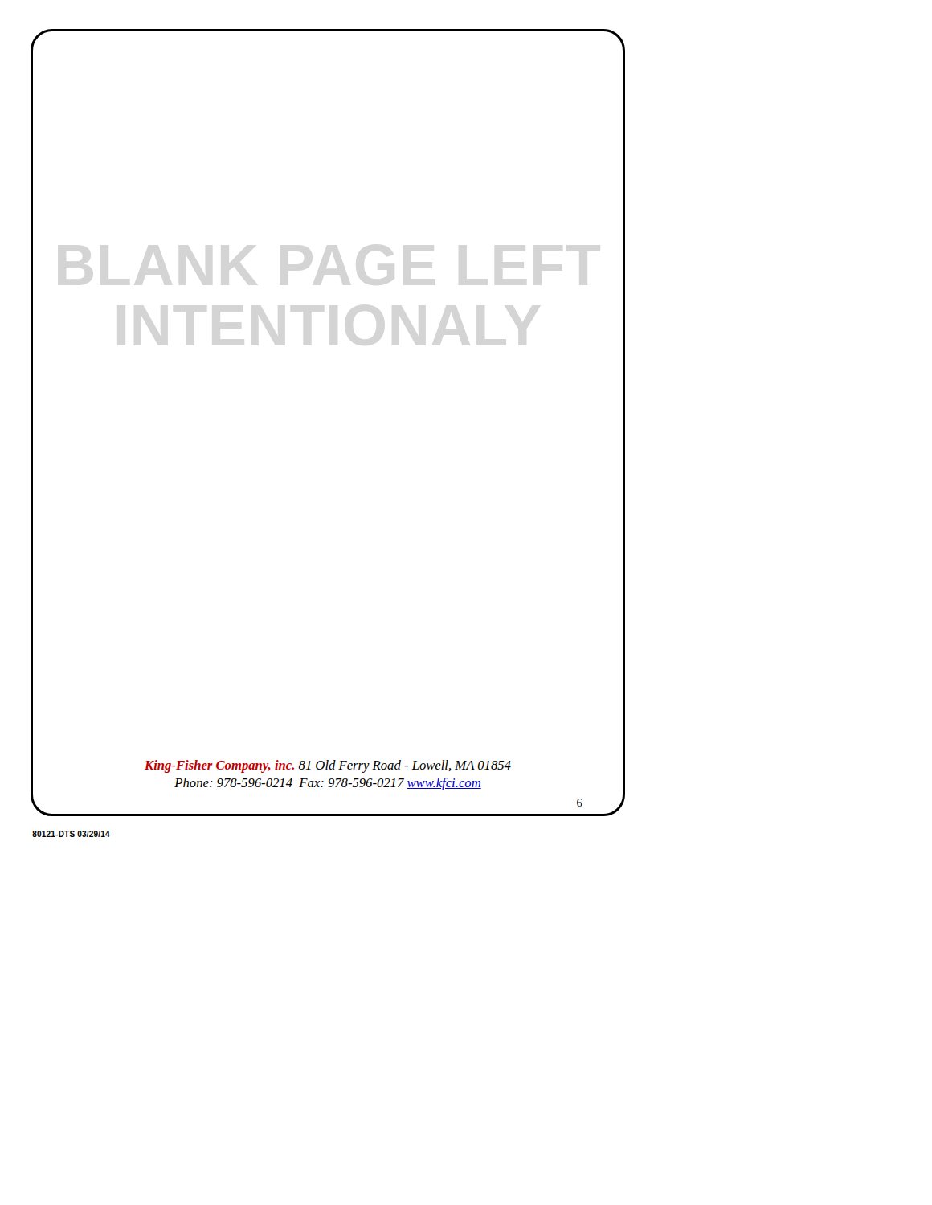Blank Page Left
Intentionaly
King-Fisher Company, inc. 81 Old Ferry Road - Lowell, MA 01854
Phone: 978-596-0214 Fax: 978-596-0217 www.kfci.com
6
80121-DTS 03/29/14